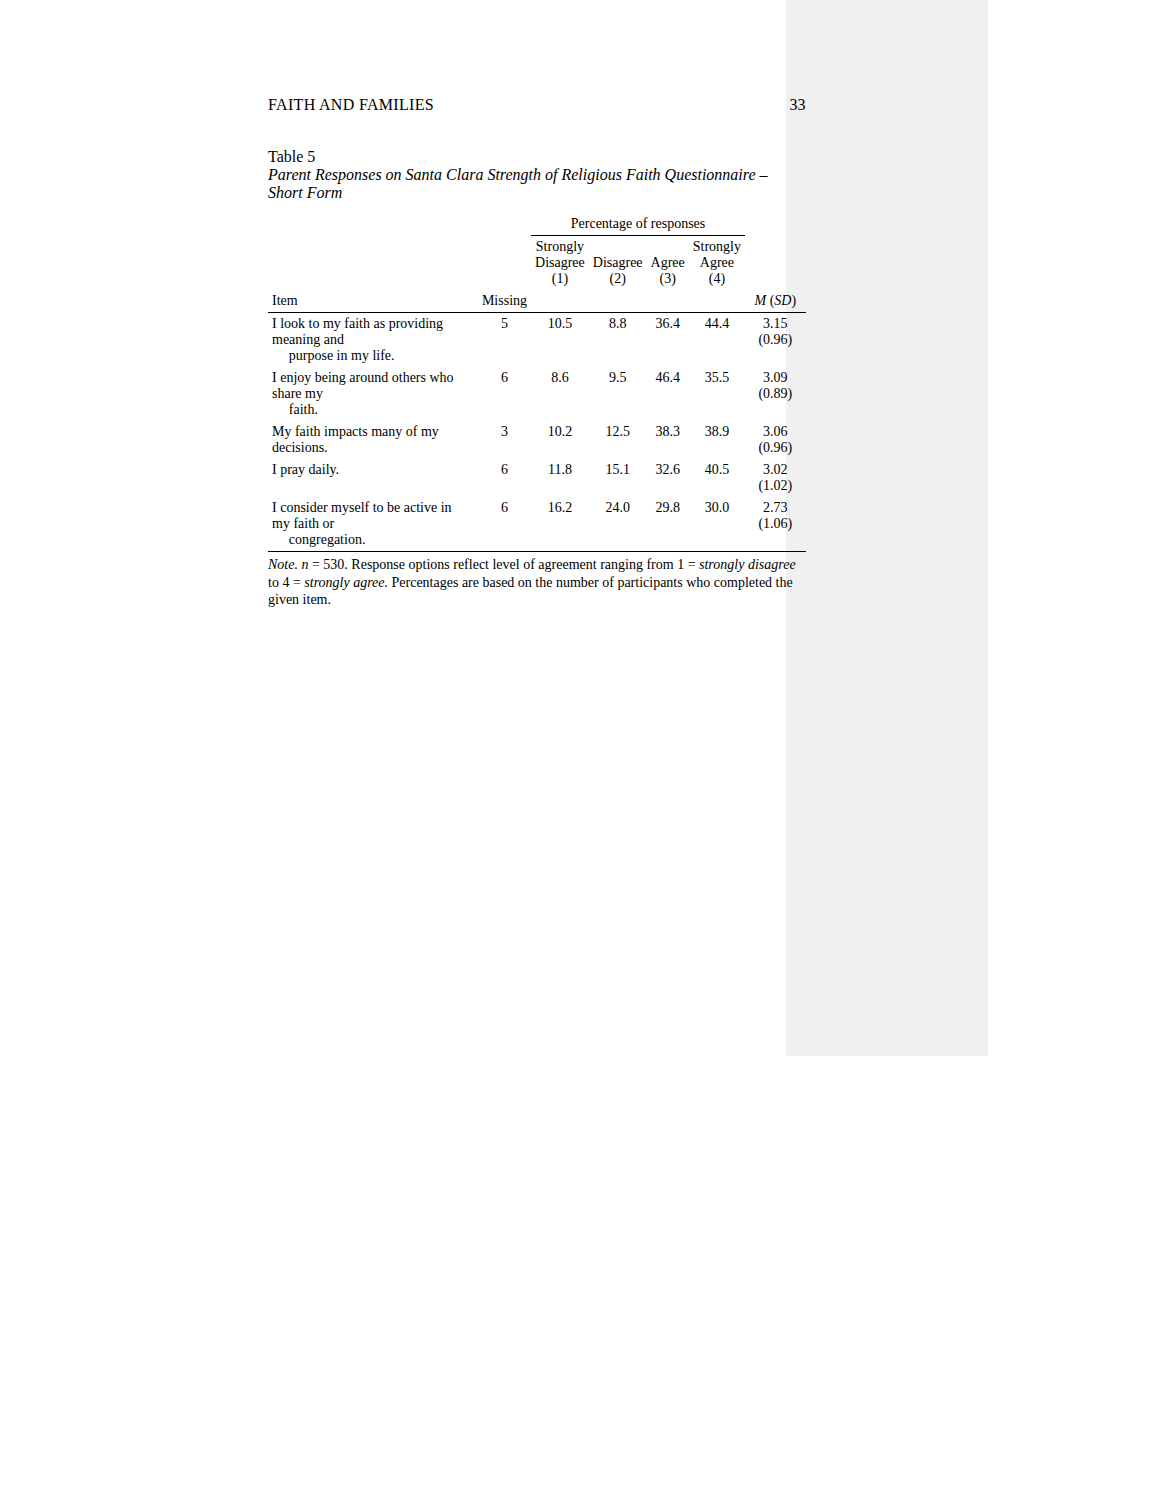FAITH AND FAMILIES 33
Table 5
Parent Responses on Santa Clara Strength of Religious Faith Questionnaire – Short Form
| | | Percentage of responses | |
| --- | --- | --- | --- |
| | | Strongly Disagree (1) | Disagree (2) | Agree (3) | Strongly Agree (4) | |
| Item | Missing | | | | | M ( SD ) |
| I look to my faith as providing meaning and purpose in my life. | 5 | 10.5 | 8.8 | 36.4 | 44.4 | 3.15 (0.96) |
| I enjoy being around others who share my faith. | 6 | 8.6 | 9.5 | 46.4 | 35.5 | 3.09 (0.89) |
| My faith impacts many of my decisions. | 3 | 10.2 | 12.5 | 38.3 | 38.9 | 3.06 (0.96) |
| I pray daily. | 6 | 11.8 | 15.1 | 32.6 | 40.5 | 3.02 (1.02) |
| I consider myself to be active in my faith or congregation. | 6 | 16.2 | 24.0 | 29.8 | 30.0 | 2.73 (1.06) |
Note. n = 530. Response options reflect level of agreement ranging from 1 = strongly disagree to 4 = strongly agree. Percentages are based on the number of participants who completed the given item.